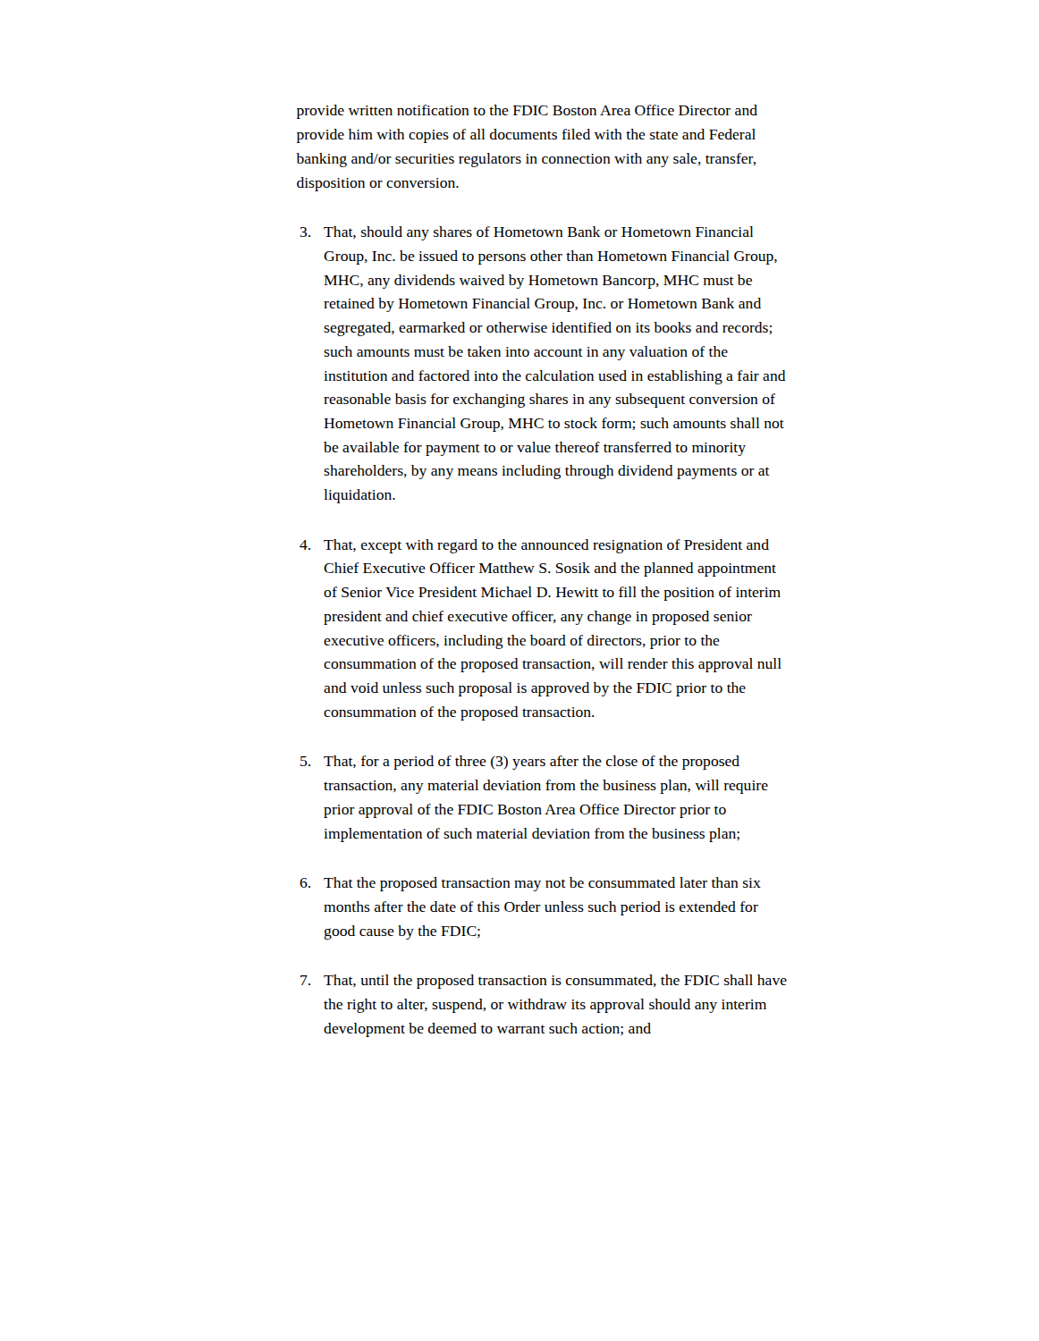provide written notification to the FDIC Boston Area Office Director and provide him with copies of all documents filed with the state and Federal banking and/or securities regulators in connection with any sale, transfer, disposition or conversion.
That, should any shares of Hometown Bank or Hometown Financial Group, Inc. be issued to persons other than Hometown Financial Group, MHC, any dividends waived by Hometown Bancorp, MHC must be retained by Hometown Financial Group, Inc. or Hometown Bank and segregated, earmarked or otherwise identified on its books and records; such amounts must be taken into account in any valuation of the institution and factored into the calculation used in establishing a fair and reasonable basis for exchanging shares in any subsequent conversion of Hometown Financial Group, MHC to stock form; such amounts shall not be available for payment to or value thereof transferred to minority shareholders, by any means including through dividend payments or at liquidation.
That, except with regard to the announced resignation of President and Chief Executive Officer Matthew S. Sosik and the planned appointment of Senior Vice President Michael D. Hewitt to fill the position of interim president and chief executive officer, any change in proposed senior executive officers, including the board of directors, prior to the consummation of the proposed transaction, will render this approval null and void unless such proposal is approved by the FDIC prior to the consummation of the proposed transaction.
That, for a period of three (3) years after the close of the proposed transaction, any material deviation from the business plan, will require prior approval of the FDIC Boston Area Office Director prior to implementation of such material deviation from the business plan;
That the proposed transaction may not be consummated later than six months after the date of this Order unless such period is extended for good cause by the FDIC;
That, until the proposed transaction is consummated, the FDIC shall have the right to alter, suspend, or withdraw its approval should any interim development be deemed to warrant such action; and